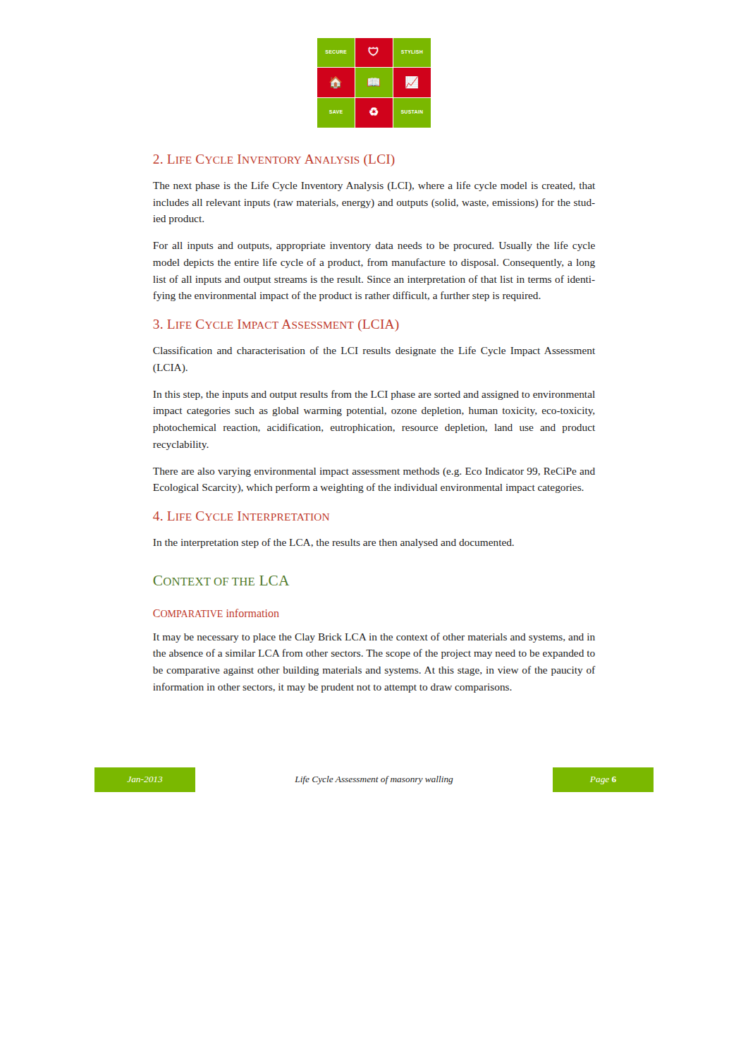| SECURE | 🛡 | STYLISH |
| 🏠 | 📖 | 📈 |
| SAVE | ♻ | SUSTAIN |
2. Life Cycle Inventory Analysis (LCI)
The next phase is the Life Cycle Inventory Analysis (LCI), where a life cycle model is created, that includes all relevant inputs (raw materials, energy) and outputs (solid, waste, emissions) for the studied product.
For all inputs and outputs, appropriate inventory data needs to be procured. Usually the life cycle model depicts the entire life cycle of a product, from manufacture to disposal. Consequently, a long list of all inputs and output streams is the result. Since an interpretation of that list in terms of identifying the environmental impact of the product is rather difficult, a further step is required.
3. Life Cycle Impact Assessment (LCIA)
Classification and characterisation of the LCI results designate the Life Cycle Impact Assessment (LCIA).
In this step, the inputs and output results from the LCI phase are sorted and assigned to environmental impact categories such as global warming potential, ozone depletion, human toxicity, eco-toxicity, photochemical reaction, acidification, eutrophication, resource depletion, land use and product recyclability.
There are also varying environmental impact assessment methods (e.g. Eco Indicator 99, ReCiPe and Ecological Scarcity), which perform a weighting of the individual environmental impact categories.
4. Life Cycle Interpretation
In the interpretation step of the LCA, the results are then analysed and documented.
Context of the LCA
Comparative information
It may be necessary to place the Clay Brick LCA in the context of other materials and systems, and in the absence of a similar LCA from other sectors. The scope of the project may need to be expanded to be comparative against other building materials and systems. At this stage, in view of the paucity of information in other sectors, it may be prudent not to attempt to draw comparisons.
Jan-2013
Life Cycle Assessment of masonry walling
Page 6